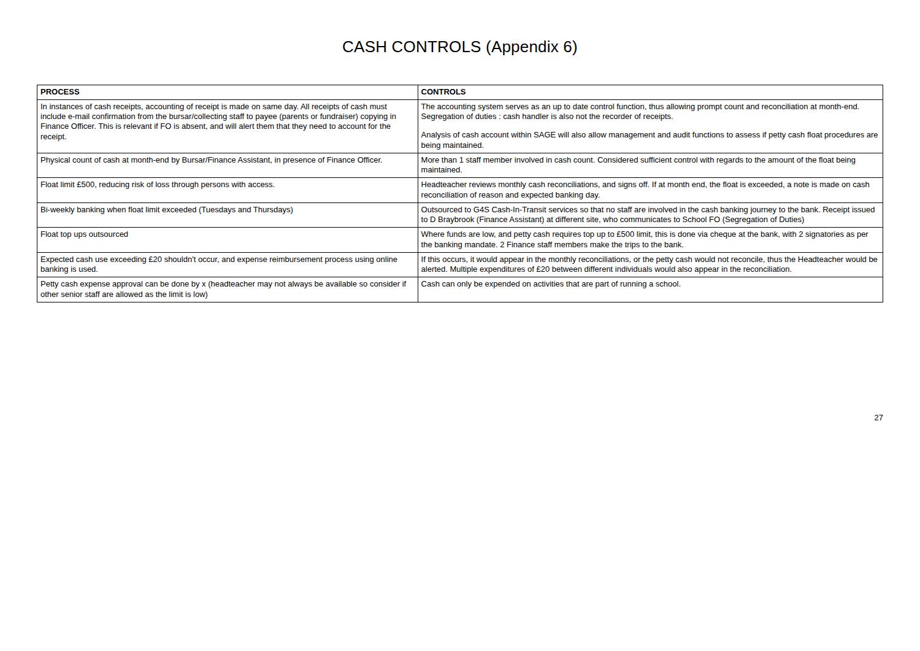CASH CONTROLS (Appendix 6)
| PROCESS | CONTROLS |
| --- | --- |
| In instances of cash receipts, accounting of receipt is made on same day. All receipts of cash must include e-mail confirmation from the bursar/collecting staff to payee (parents or fundraiser) copying in Finance Officer. This is relevant if FO is absent, and will alert them that they need to account for the receipt. | The accounting system serves as an up to date control function, thus allowing prompt count and reconciliation at month-end. Segregation of duties : cash handler is also not the recorder of receipts. Analysis of cash account within SAGE will also allow management and audit functions to assess if petty cash float procedures are being maintained. |
| Physical count of cash at month-end by Bursar/Finance Assistant, in presence of Finance Officer. | More than 1 staff member involved in cash count. Considered sufficient control with regards to the amount of the float being maintained. |
| Float limit £500, reducing risk of loss through persons with access. | Headteacher reviews monthly cash reconciliations, and signs off. If at month end, the float is exceeded, a note is made on cash reconciliation of reason and expected banking day. |
| Bi-weekly banking when float limit exceeded (Tuesdays and Thursdays) | Outsourced to G4S Cash-In-Transit services so that no staff are involved in the cash banking journey to the bank. Receipt issued to D Braybrook (Finance Assistant) at different site, who communicates to School FO (Segregation of Duties) |
| Float top ups outsourced | Where funds are low, and petty cash requires top up to £500 limit, this is done via cheque at the bank, with 2 signatories as per the banking mandate. 2 Finance staff members make the trips to the bank. |
| Expected cash use exceeding £20 shouldn't occur, and expense reimbursement process using online banking is used. | If this occurs, it would appear in the monthly reconciliations, or the petty cash would not reconcile, thus the Headteacher would be alerted. Multiple expenditures of £20 between different individuals would also appear in the reconciliation. |
| Petty cash expense approval can be done by x (headteacher may not always be available so consider if other senior staff are allowed as the limit is low) | Cash can only be expended on activities that are part of running a school. |
27